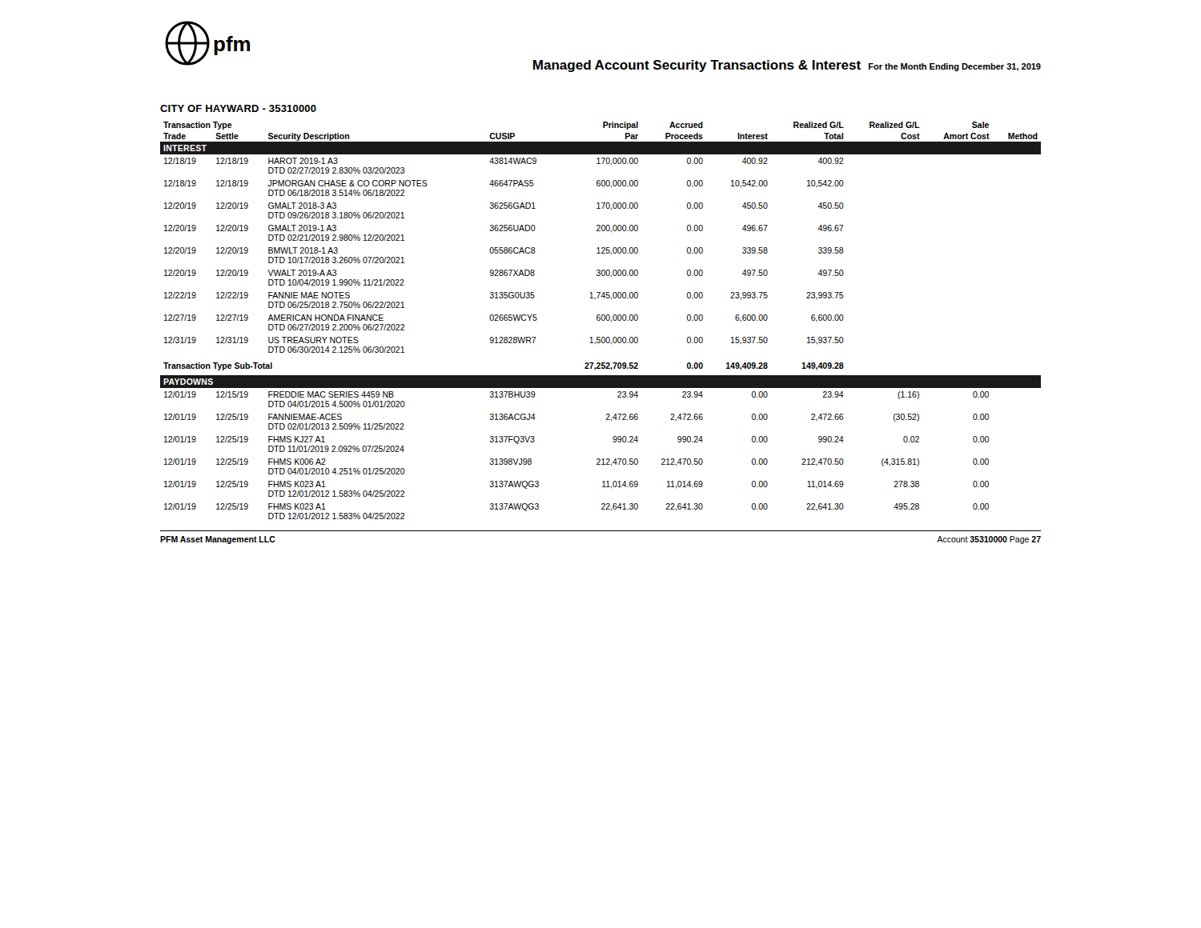pfm
Managed Account Security Transactions & Interest For the Month Ending December 31, 2019
CITY OF HAYWARD - 35310000
| Transaction Type | | | Principal | Accrued | | Realized G/L | Realized G/L | Sale |
| --- | --- | --- | --- | --- | --- | --- | --- | --- |
| Trade | Settle | Security Description | CUSIP | Par | Proceeds | Interest | Total | Cost | Amort Cost | Method |
| INTEREST |
| 12/18/19 | 12/18/19 | HAROT 2019-1 A3 DTD 02/27/2019 2.830% 03/20/2023 | 43814WAC9 | 170,000.00 | 0.00 | 400.92 | 400.92 | | | |
| 12/18/19 | 12/18/19 | JPMORGAN CHASE & CO CORP NOTES DTD 06/18/2018 3.514% 06/18/2022 | 46647PAS5 | 600,000.00 | 0.00 | 10,542.00 | 10,542.00 | | | |
| 12/20/19 | 12/20/19 | GMALT 2018-3 A3 DTD 09/26/2018 3.180% 06/20/2021 | 36256GAD1 | 170,000.00 | 0.00 | 450.50 | 450.50 | | | |
| 12/20/19 | 12/20/19 | GMALT 2019-1 A3 DTD 02/21/2019 2.980% 12/20/2021 | 36256UAD0 | 200,000.00 | 0.00 | 496.67 | 496.67 | | | |
| 12/20/19 | 12/20/19 | BMWLT 2018-1 A3 DTD 10/17/2018 3.260% 07/20/2021 | 05586CAC8 | 125,000.00 | 0.00 | 339.58 | 339.58 | | | |
| 12/20/19 | 12/20/19 | VWALT 2019-A A3 DTD 10/04/2019 1.990% 11/21/2022 | 92867XAD8 | 300,000.00 | 0.00 | 497.50 | 497.50 | | | |
| 12/22/19 | 12/22/19 | FANNIE MAE NOTES DTD 06/25/2018 2.750% 06/22/2021 | 3135G0U35 | 1,745,000.00 | 0.00 | 23,993.75 | 23,993.75 | | | |
| 12/27/19 | 12/27/19 | AMERICAN HONDA FINANCE DTD 06/27/2019 2.200% 06/27/2022 | 02665WCY5 | 600,000.00 | 0.00 | 6,600.00 | 6,600.00 | | | |
| 12/31/19 | 12/31/19 | US TREASURY NOTES DTD 06/30/2014 2.125% 06/30/2021 | 912828WR7 | 1,500,000.00 | 0.00 | 15,937.50 | 15,937.50 | | | |
| Transaction Type Sub-Total | | 27,252,709.52 | 0.00 | 149,409.28 | 149,409.28 | | | |
| PAYDOWNS |
| 12/01/19 | 12/15/19 | FREDDIE MAC SERIES 4459 NB DTD 04/01/2015 4.500% 01/01/2020 | 3137BHU39 | 23.94 | 23.94 | 0.00 | 23.94 | (1.16) | 0.00 | |
| 12/01/19 | 12/25/19 | FANNIEMAE-ACES DTD 02/01/2013 2.509% 11/25/2022 | 3136ACGJ4 | 2,472.66 | 2,472.66 | 0.00 | 2,472.66 | (30.52) | 0.00 | |
| 12/01/19 | 12/25/19 | FHMS KJ27 A1 DTD 11/01/2019 2.092% 07/25/2024 | 3137FQ3V3 | 990.24 | 990.24 | 0.00 | 990.24 | 0.02 | 0.00 | |
| 12/01/19 | 12/25/19 | FHMS K006 A2 DTD 04/01/2010 4.251% 01/25/2020 | 31398VJ98 | 212,470.50 | 212,470.50 | 0.00 | 212,470.50 | (4,315.81) | 0.00 | |
| 12/01/19 | 12/25/19 | FHMS K023 A1 DTD 12/01/2012 1.583% 04/25/2022 | 3137AWQG3 | 11,014.69 | 11,014.69 | 0.00 | 11,014.69 | 278.38 | 0.00 | |
| 12/01/19 | 12/25/19 | FHMS K023 A1 DTD 12/01/2012 1.583% 04/25/2022 | 3137AWQG3 | 22,641.30 | 22,641.30 | 0.00 | 22,641.30 | 495.28 | 0.00 | |
PFM Asset Management LLC
Account 35310000 Page 27